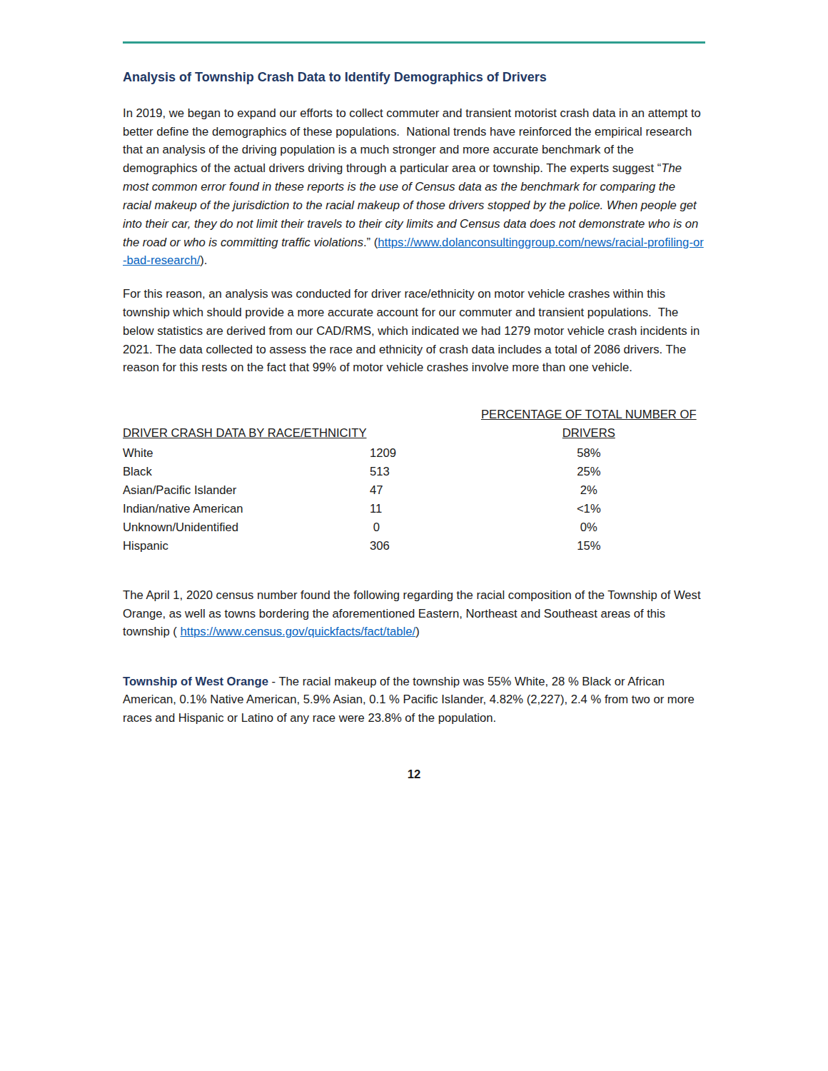Analysis of Township Crash Data to Identify Demographics of Drivers
In 2019, we began to expand our efforts to collect commuter and transient motorist crash data in an attempt to better define the demographics of these populations. National trends have reinforced the empirical research that an analysis of the driving population is a much stronger and more accurate benchmark of the demographics of the actual drivers driving through a particular area or township. The experts suggest “The most common error found in these reports is the use of Census data as the benchmark for comparing the racial makeup of the jurisdiction to the racial makeup of those drivers stopped by the police. When people get into their car, they do not limit their travels to their city limits and Census data does not demonstrate who is on the road or who is committing traffic violations.” (https://www.dolanconsultinggroup.com/news/racial-profiling-or-bad-research/).
For this reason, an analysis was conducted for driver race/ethnicity on motor vehicle crashes within this township which should provide a more accurate account for our commuter and transient populations. The below statistics are derived from our CAD/RMS, which indicated we had 1279 motor vehicle crash incidents in 2021. The data collected to assess the race and ethnicity of crash data includes a total of 2086 drivers. The reason for this rests on the fact that 99% of motor vehicle crashes involve more than one vehicle.
| DRIVER CRASH DATA BY RACE/ETHNICITY | PERCENTAGE OF TOTAL NUMBER OF DRIVERS |
| --- | --- |
| White | 1209 | 58% |
| Black | 513 | 25% |
| Asian/Pacific Islander | 47 | 2% |
| Indian/native American | 11 | <1% |
| Unknown/Unidentified | 0 | 0% |
| Hispanic | 306 | 15% |
The April 1, 2020 census number found the following regarding the racial composition of the Township of West Orange, as well as towns bordering the aforementioned Eastern, Northeast and Southeast areas of this township ( https://www.census.gov/quickfacts/fact/table/)
Township of West Orange - The racial makeup of the township was 55% White, 28 % Black or African American, 0.1% Native American, 5.9% Asian, 0.1 % Pacific Islander, 4.82% (2,227), 2.4 % from two or more races and Hispanic or Latino of any race were 23.8% of the population.
12